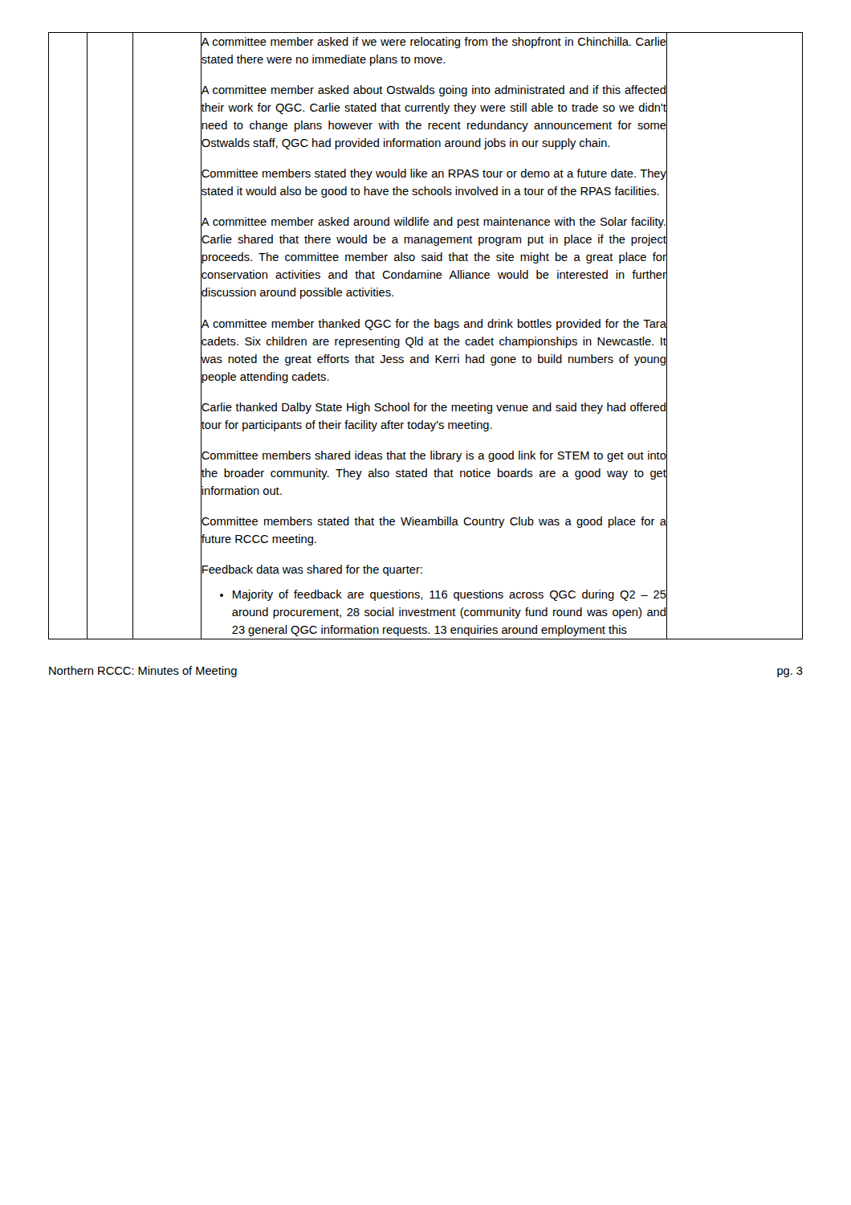| | | | A committee member asked if we were relocating from the shopfront in Chinchilla. Carlie stated there were no immediate plans to move. A committee member asked about Ostwalds going into administrated and if this affected their work for QGC. Carlie stated that currently they were still able to trade so we didn't need to change plans however with the recent redundancy announcement for some Ostwalds staff, QGC had provided information around jobs in our supply chain. Committee members stated they would like an RPAS tour or demo at a future date. They stated it would also be good to have the schools involved in a tour of the RPAS facilities. A committee member asked around wildlife and pest maintenance with the Solar facility. Carlie shared that there would be a management program put in place if the project proceeds. The committee member also said that the site might be a great place for conservation activities and that Condamine Alliance would be interested in further discussion around possible activities. A committee member thanked QGC for the bags and drink bottles provided for the Tara cadets. Six children are representing Qld at the cadet championships in Newcastle. It was noted the great efforts that Jess and Kerri had gone to build numbers of young people attending cadets. Carlie thanked Dalby State High School for the meeting venue and said they had offered tour for participants of their facility after today's meeting. Committee members shared ideas that the library is a good link for STEM to get out into the broader community. They also stated that notice boards are a good way to get information out. Committee members stated that the Wieambilla Country Club was a good place for a future RCCC meeting. Feedback data was shared for the quarter: Majority of feedback are questions, 116 questions across QGC during Q2 – 25 around procurement, 28 social investment (community fund round was open) and 23 general QGC information requests. 13 enquiries around employment this | |
Northern RCCC: Minutes of Meeting
pg. 3